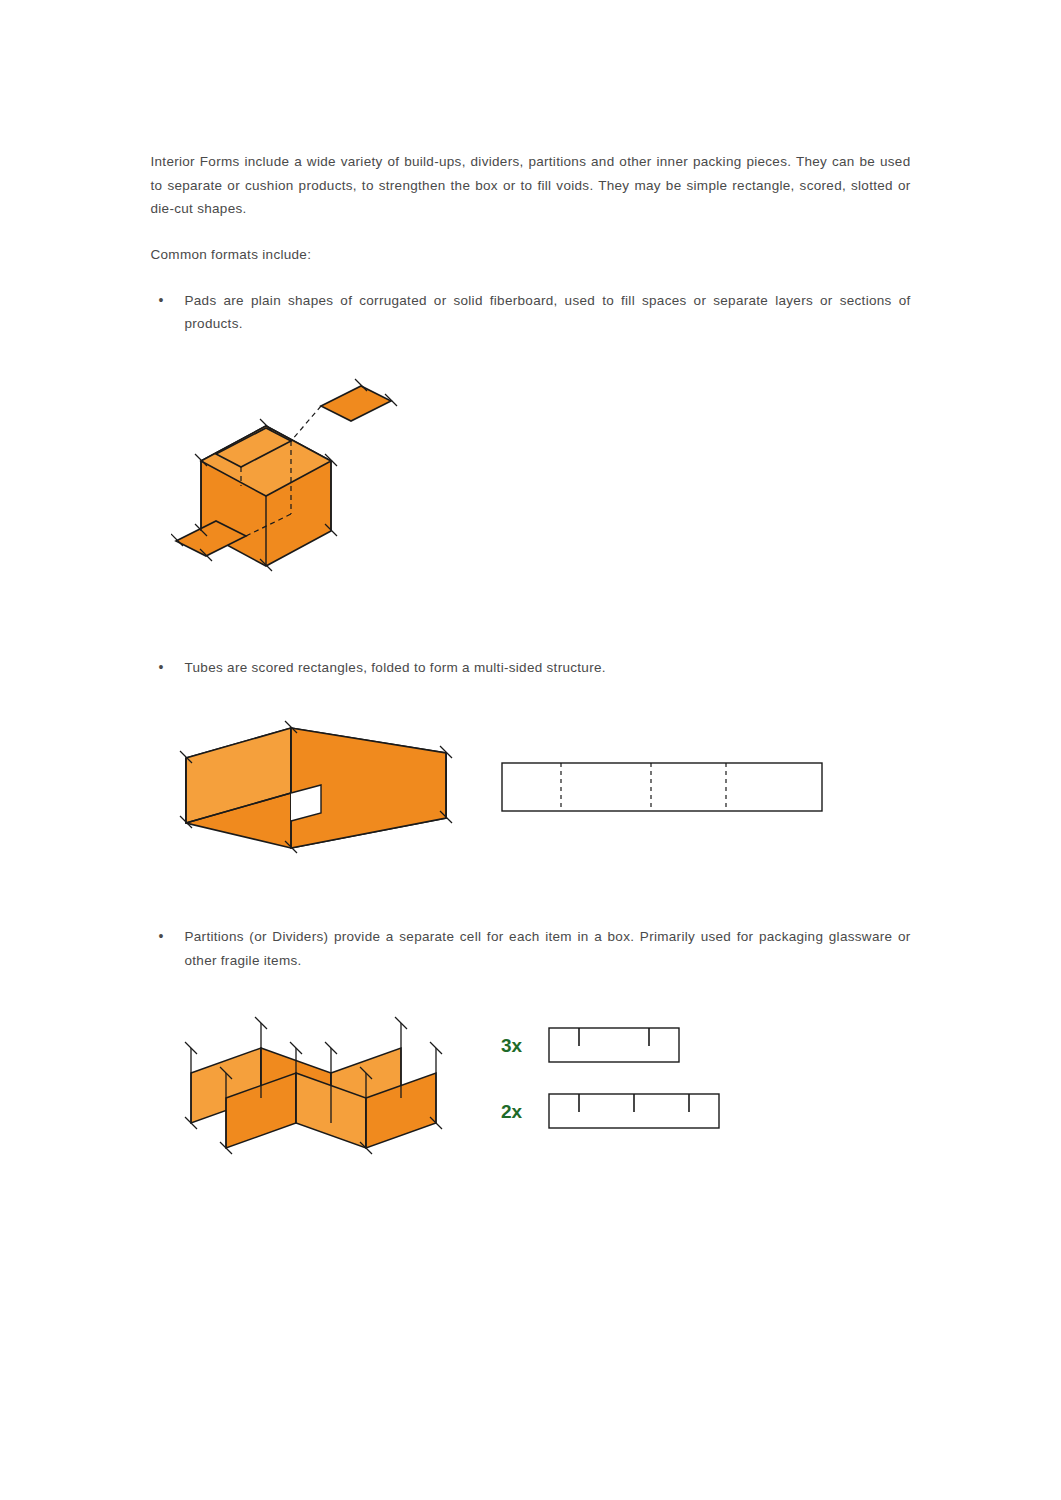Interior Forms include a wide variety of build-ups, dividers, partitions and other inner packing pieces. They can be used to separate or cushion products, to strengthen the box or to fill voids. They may be simple rectangle, scored, slotted or die-cut shapes.
Common formats include:
Pads are plain shapes of corrugated or solid fiberboard, used to fill spaces or separate layers or sections of products.
Tubes are scored rectangles, folded to form a multi-sided structure.
Partitions (or Dividers) provide a separate cell for each item in a box. Primarily used for packaging glassware or other fragile items.
3x 2x